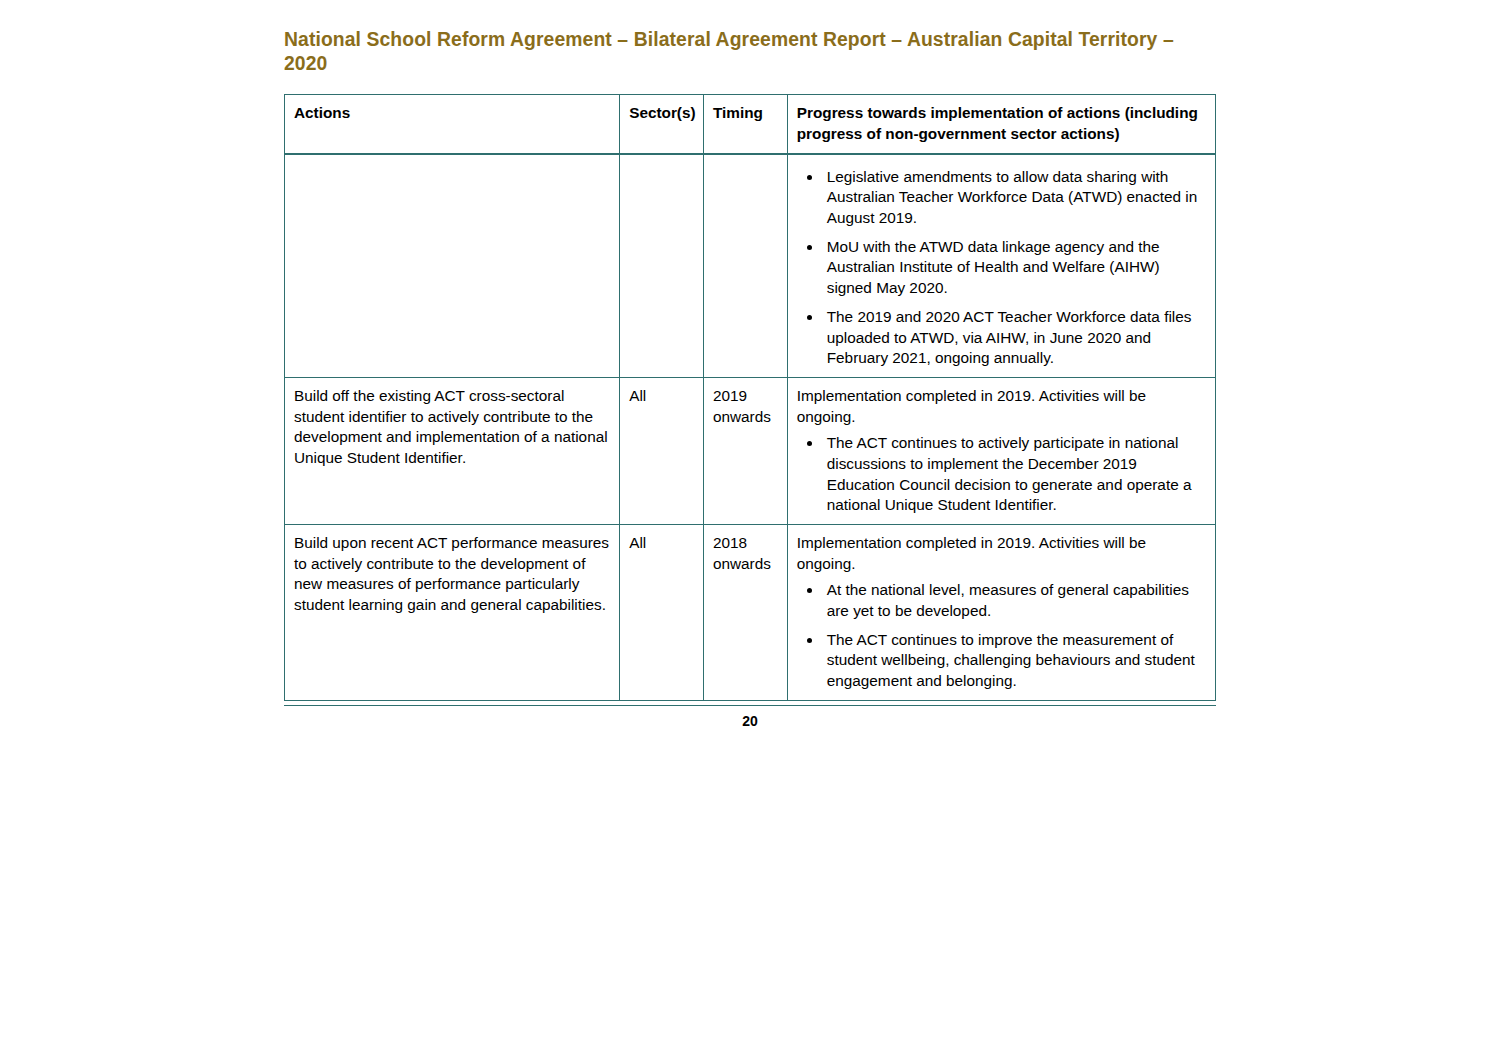National School Reform Agreement – Bilateral Agreement Report – Australian Capital Territory – 2020
| Actions | Sector(s) | Timing | Progress towards implementation of actions (including progress of non-government sector actions) |
| --- | --- | --- | --- |
| | | | Legislative amendments to allow data sharing with Australian Teacher Workforce Data (ATWD) enacted in August 2019. MoU with the ATWD data linkage agency and the Australian Institute of Health and Welfare (AIHW) signed May 2020. The 2019 and 2020 ACT Teacher Workforce data files uploaded to ATWD, via AIHW, in June 2020 and February 2021, ongoing annually. |
| Build off the existing ACT cross-sectoral student identifier to actively contribute to the development and implementation of a national Unique Student Identifier. | All | 2019 onwards | Implementation completed in 2019. Activities will be ongoing. The ACT continues to actively participate in national discussions to implement the December 2019 Education Council decision to generate and operate a national Unique Student Identifier. |
| Build upon recent ACT performance measures to actively contribute to the development of new measures of performance particularly student learning gain and general capabilities. | All | 2018 onwards | Implementation completed in 2019. Activities will be ongoing. At the national level, measures of general capabilities are yet to be developed. The ACT continues to improve the measurement of student wellbeing, challenging behaviours and student engagement and belonging. |
20